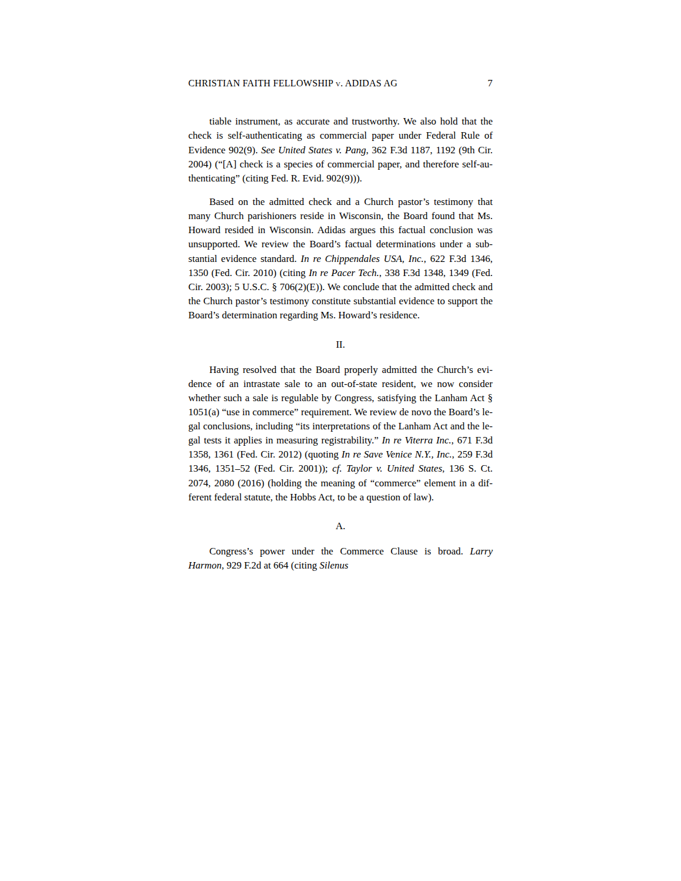CHRISTIAN FAITH FELLOWSHIP v. ADIDAS AG 7
tiable instrument, as accurate and trustworthy. We also hold that the check is self-authenticating as commercial paper under Federal Rule of Evidence 902(9). See United States v. Pang, 362 F.3d 1187, 1192 (9th Cir. 2004) (“[A] check is a species of commercial paper, and therefore self-authenticating” (citing Fed. R. Evid. 902(9))).
Based on the admitted check and a Church pastor’s testimony that many Church parishioners reside in Wisconsin, the Board found that Ms. Howard resided in Wisconsin. Adidas argues this factual conclusion was unsupported. We review the Board’s factual determinations under a substantial evidence standard. In re Chippendales USA, Inc., 622 F.3d 1346, 1350 (Fed. Cir. 2010) (citing In re Pacer Tech., 338 F.3d 1348, 1349 (Fed. Cir. 2003); 5 U.S.C. § 706(2)(E)). We conclude that the admitted check and the Church pastor’s testimony constitute substantial evidence to support the Board’s determination regarding Ms. Howard’s residence.
II.
Having resolved that the Board properly admitted the Church’s evidence of an intrastate sale to an out-of-state resident, we now consider whether such a sale is regulable by Congress, satisfying the Lanham Act § 1051(a) “use in commerce” requirement. We review de novo the Board’s legal conclusions, including “its interpretations of the Lanham Act and the legal tests it applies in measuring registrability.” In re Viterra Inc., 671 F.3d 1358, 1361 (Fed. Cir. 2012) (quoting In re Save Venice N.Y., Inc., 259 F.3d 1346, 1351–52 (Fed. Cir. 2001)); cf. Taylor v. United States, 136 S. Ct. 2074, 2080 (2016) (holding the meaning of “commerce” element in a different federal statute, the Hobbs Act, to be a question of law).
A.
Congress’s power under the Commerce Clause is broad. Larry Harmon, 929 F.2d at 664 (citing Silenus